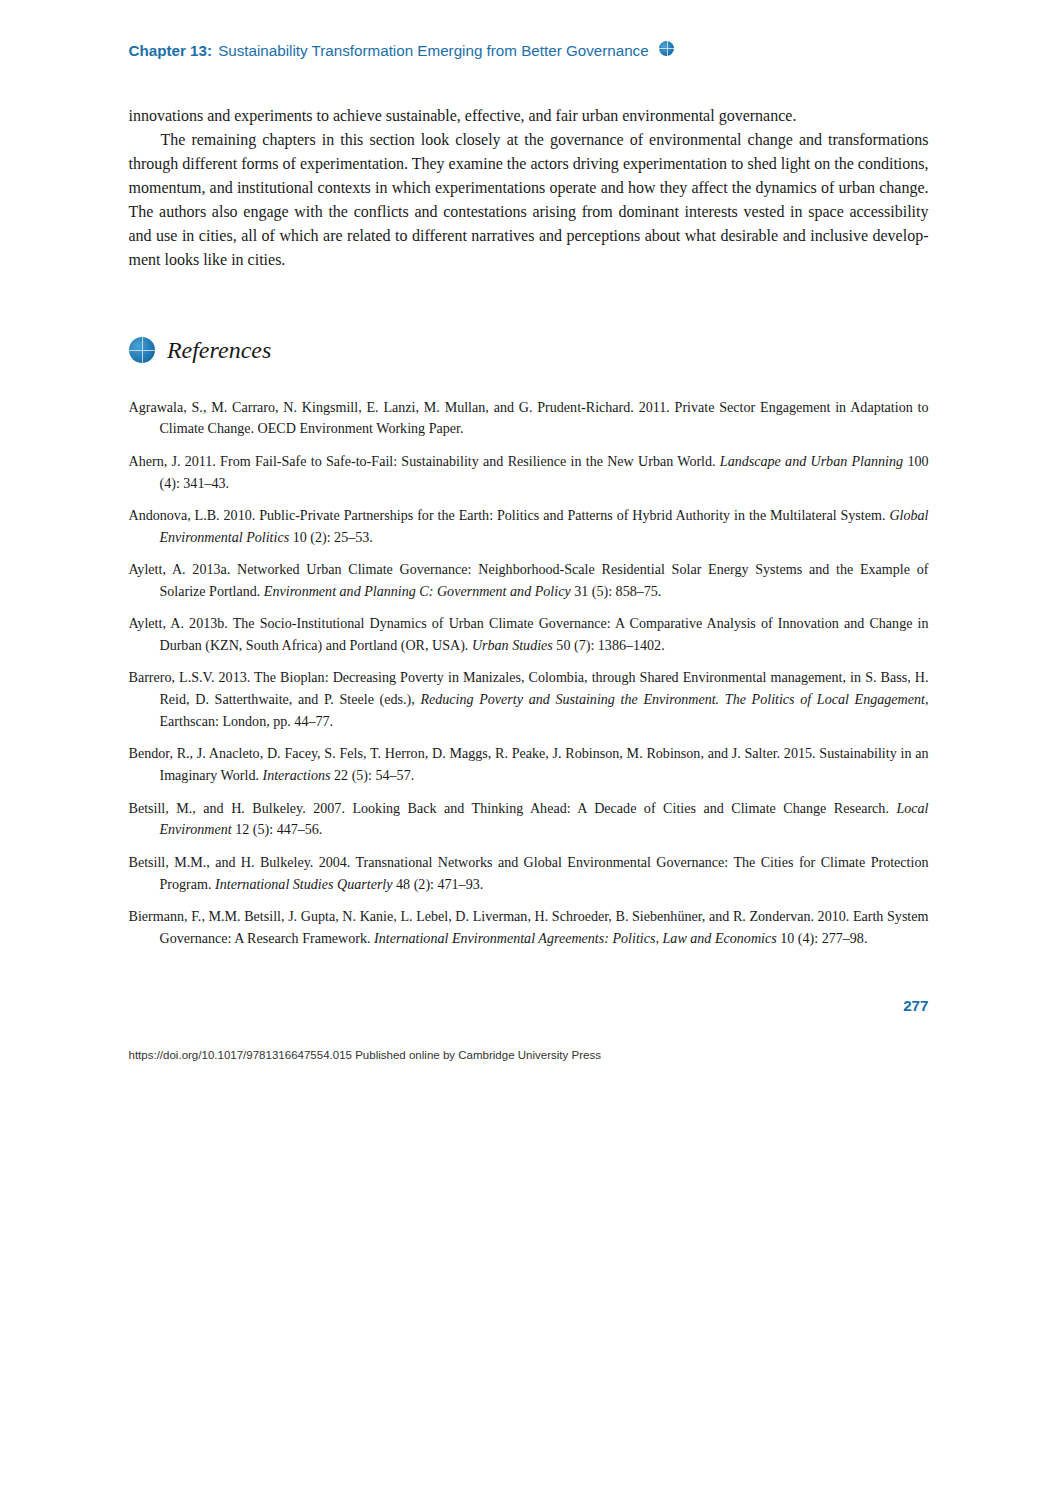Chapter 13: Sustainability Transformation Emerging from Better Governance
innovations and experiments to achieve sustainable, effective, and fair urban environmental governance.
The remaining chapters in this section look closely at the governance of environmental change and transformations through different forms of experimentation. They examine the actors driving experimentation to shed light on the conditions, momentum, and institutional contexts in which experimentations operate and how they affect the dynamics of urban change. The authors also engage with the conflicts and contestations arising from dominant interests vested in space accessibility and use in cities, all of which are related to different narratives and perceptions about what desirable and inclusive development looks like in cities.
References
Agrawala, S., M. Carraro, N. Kingsmill, E. Lanzi, M. Mullan, and G. Prudent-Richard. 2011. Private Sector Engagement in Adaptation to Climate Change. OECD Environment Working Paper.
Ahern, J. 2011. From Fail-Safe to Safe-to-Fail: Sustainability and Resilience in the New Urban World. Landscape and Urban Planning 100 (4): 341–43.
Andonova, L.B. 2010. Public-Private Partnerships for the Earth: Politics and Patterns of Hybrid Authority in the Multilateral System. Global Environmental Politics 10 (2): 25–53.
Aylett, A. 2013a. Networked Urban Climate Governance: Neighborhood-Scale Residential Solar Energy Systems and the Example of Solarize Portland. Environment and Planning C: Government and Policy 31 (5): 858–75.
Aylett, A. 2013b. The Socio-Institutional Dynamics of Urban Climate Governance: A Comparative Analysis of Innovation and Change in Durban (KZN, South Africa) and Portland (OR, USA). Urban Studies 50 (7): 1386–1402.
Barrero, L.S.V. 2013. The Bioplan: Decreasing Poverty in Manizales, Colombia, through Shared Environmental management, in S. Bass, H. Reid, D. Satterthwaite, and P. Steele (eds.), Reducing Poverty and Sustaining the Environment. The Politics of Local Engagement, Earthscan: London, pp. 44–77.
Bendor, R., J. Anacleto, D. Facey, S. Fels, T. Herron, D. Maggs, R. Peake, J. Robinson, M. Robinson, and J. Salter. 2015. Sustainability in an Imaginary World. Interactions 22 (5): 54–57.
Betsill, M., and H. Bulkeley. 2007. Looking Back and Thinking Ahead: A Decade of Cities and Climate Change Research. Local Environment 12 (5): 447–56.
Betsill, M.M., and H. Bulkeley. 2004. Transnational Networks and Global Environmental Governance: The Cities for Climate Protection Program. International Studies Quarterly 48 (2): 471–93.
Biermann, F., M.M. Betsill, J. Gupta, N. Kanie, L. Lebel, D. Liverman, H. Schroeder, B. Siebenhüner, and R. Zondervan. 2010. Earth System Governance: A Research Framework. International Environmental Agreements: Politics, Law and Economics 10 (4): 277–98.
277
https://doi.org/10.1017/9781316647554.015 Published online by Cambridge University Press